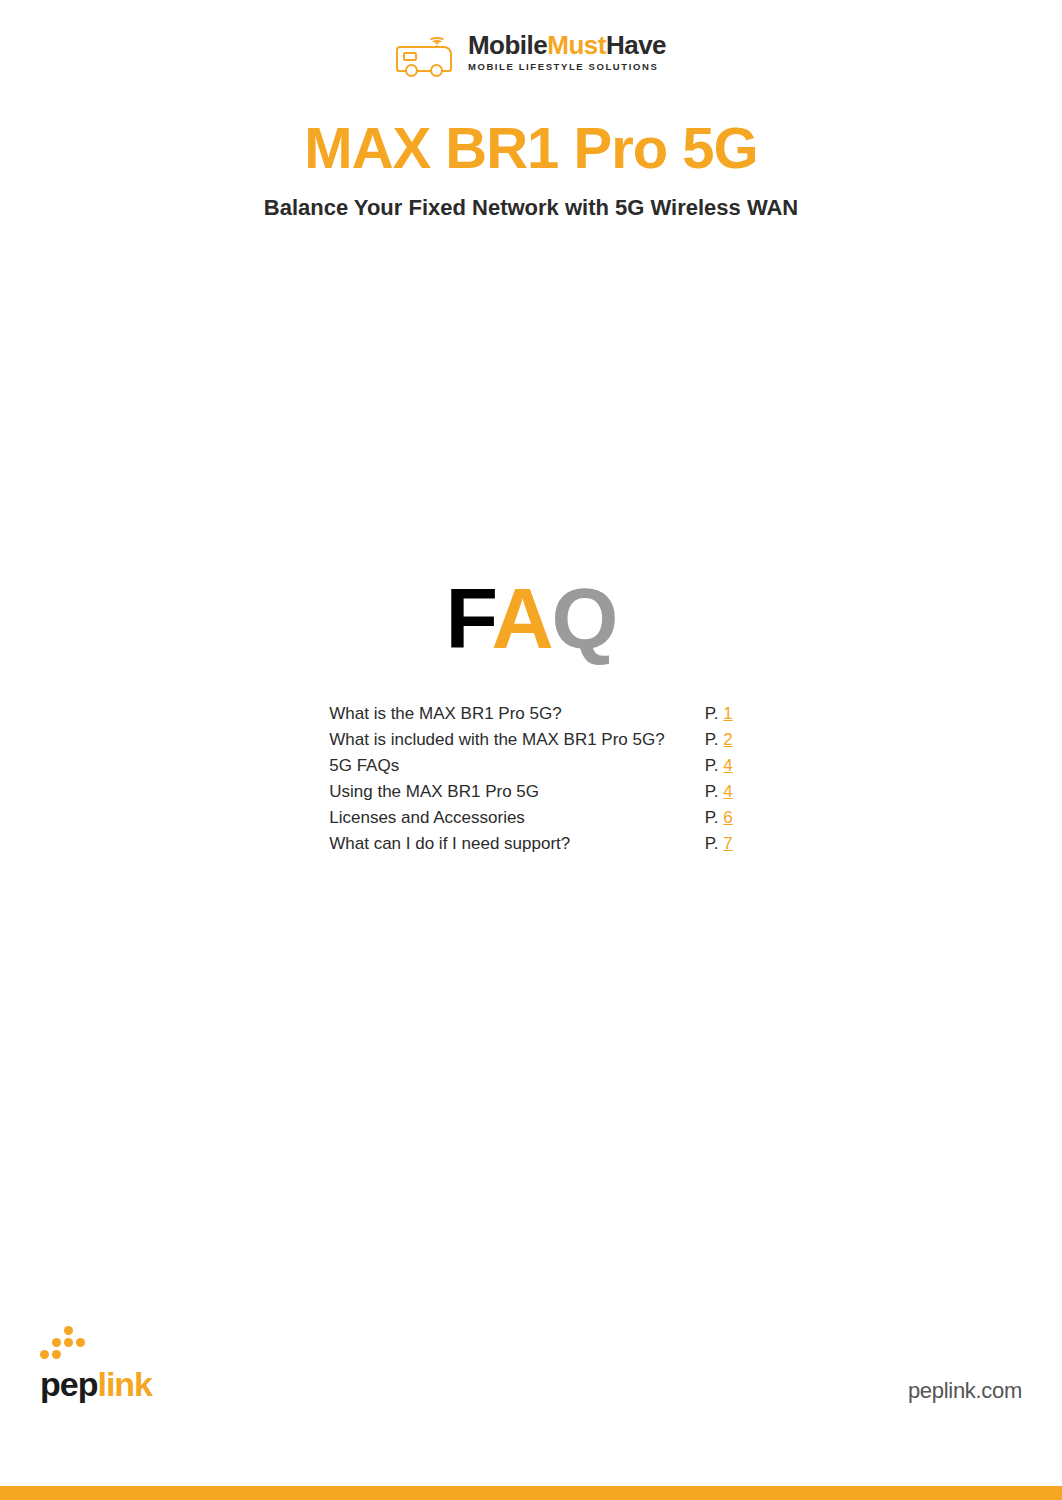Mobile Must Have MOBILE LIFESTYLE SOLUTIONS
MAX BR1 Pro 5G
Balance Your Fixed Network with 5G Wireless WAN
FAQ
| What is the MAX BR1 Pro 5G? | P. 1 |
| What is included with the MAX BR1 Pro 5G? | P. 2 |
| 5G FAQs | P. 4 |
| Using the MAX BR1 Pro 5G | P. 4 |
| Licenses and Accessories | P. 6 |
| What can I do if I need support? | P. 7 |
peplink
peplink.com